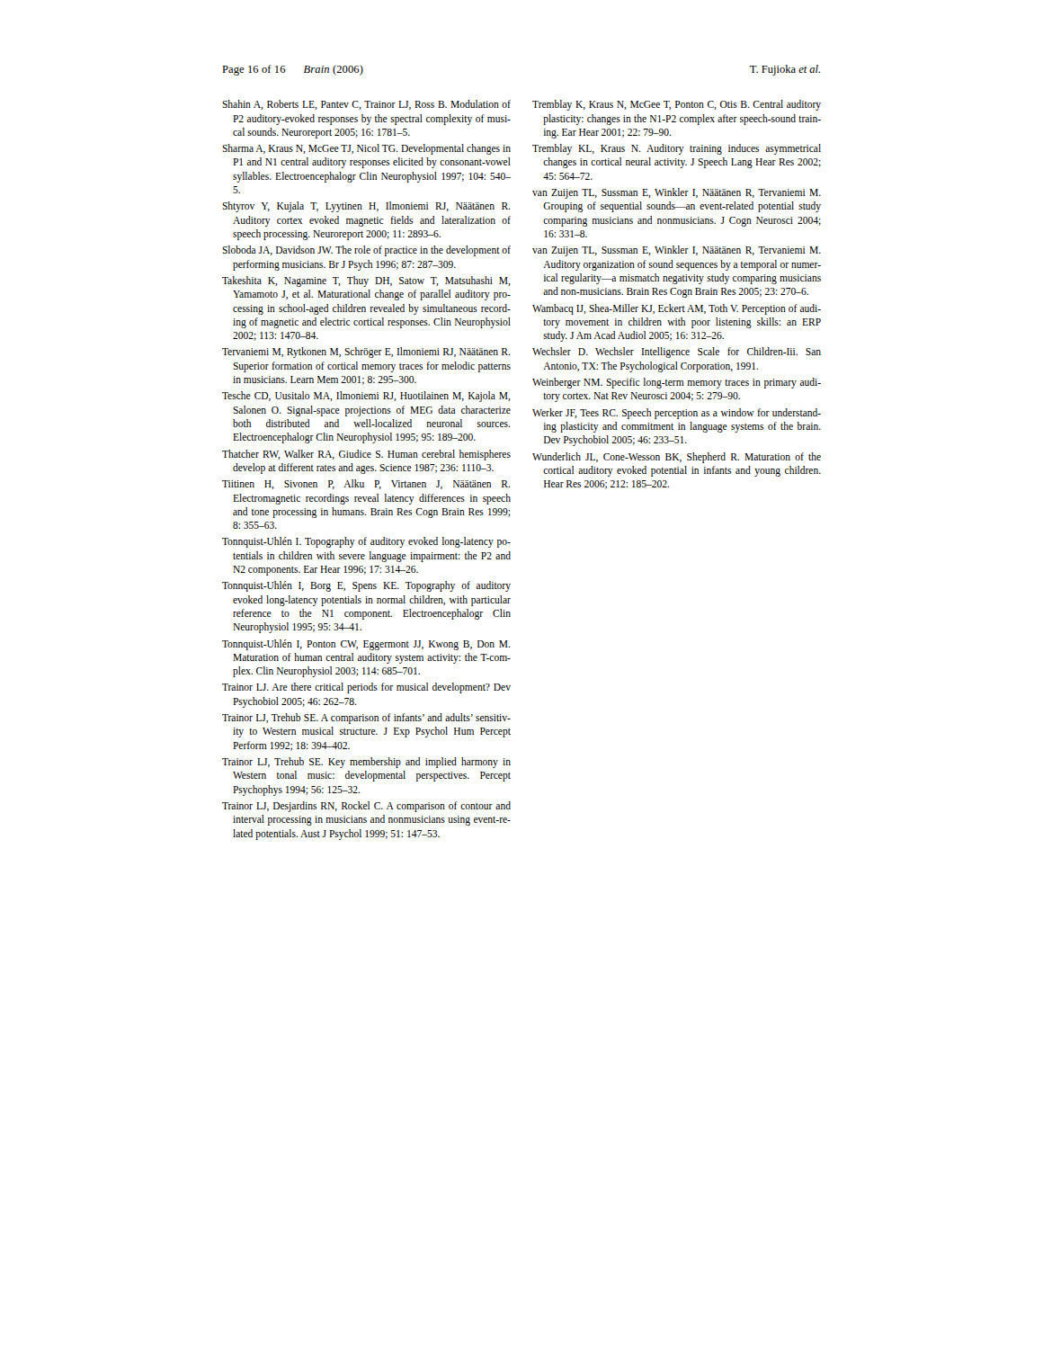Page 16 of 16 Brain (2006)
T. Fujioka et al.
Shahin A, Roberts LE, Pantev C, Trainor LJ, Ross B. Modulation of P2 auditory-evoked responses by the spectral complexity of musical sounds. Neuroreport 2005; 16: 1781–5.
Sharma A, Kraus N, McGee TJ, Nicol TG. Developmental changes in P1 and N1 central auditory responses elicited by consonant-vowel syllables. Electroencephalogr Clin Neurophysiol 1997; 104: 540–5.
Shtyrov Y, Kujala T, Lyytinen H, Ilmoniemi RJ, Näätänen R. Auditory cortex evoked magnetic fields and lateralization of speech processing. Neuroreport 2000; 11: 2893–6.
Sloboda JA, Davidson JW. The role of practice in the development of performing musicians. Br J Psych 1996; 87: 287–309.
Takeshita K, Nagamine T, Thuy DH, Satow T, Matsuhashi M, Yamamoto J, et al. Maturational change of parallel auditory processing in school-aged children revealed by simultaneous recording of magnetic and electric cortical responses. Clin Neurophysiol 2002; 113: 1470–84.
Tervaniemi M, Rytkonen M, Schröger E, Ilmoniemi RJ, Näätänen R. Superior formation of cortical memory traces for melodic patterns in musicians. Learn Mem 2001; 8: 295–300.
Tesche CD, Uusitalo MA, Ilmoniemi RJ, Huotilainen M, Kajola M, Salonen O. Signal-space projections of MEG data characterize both distributed and well-localized neuronal sources. Electroencephalogr Clin Neurophysiol 1995; 95: 189–200.
Thatcher RW, Walker RA, Giudice S. Human cerebral hemispheres develop at different rates and ages. Science 1987; 236: 1110–3.
Tiitinen H, Sivonen P, Alku P, Virtanen J, Näätänen R. Electromagnetic recordings reveal latency differences in speech and tone processing in humans. Brain Res Cogn Brain Res 1999; 8: 355–63.
Tonnquist-Uhlén I. Topography of auditory evoked long-latency potentials in children with severe language impairment: the P2 and N2 components. Ear Hear 1996; 17: 314–26.
Tonnquist-Uhlén I, Borg E, Spens KE. Topography of auditory evoked long-latency potentials in normal children, with particular reference to the N1 component. Electroencephalogr Clin Neurophysiol 1995; 95: 34–41.
Tonnquist-Uhlén I, Ponton CW, Eggermont JJ, Kwong B, Don M. Maturation of human central auditory system activity: the T-complex. Clin Neurophysiol 2003; 114: 685–701.
Trainor LJ. Are there critical periods for musical development? Dev Psychobiol 2005; 46: 262–78.
Trainor LJ, Trehub SE. A comparison of infants’ and adults’ sensitivity to Western musical structure. J Exp Psychol Hum Percept Perform 1992; 18: 394–402.
Trainor LJ, Trehub SE. Key membership and implied harmony in Western tonal music: developmental perspectives. Percept Psychophys 1994; 56: 125–32.
Trainor LJ, Desjardins RN, Rockel C. A comparison of contour and interval processing in musicians and nonmusicians using event-related potentials. Aust J Psychol 1999; 51: 147–53.
Tremblay K, Kraus N, McGee T, Ponton C, Otis B. Central auditory plasticity: changes in the N1-P2 complex after speech-sound training. Ear Hear 2001; 22: 79–90.
Tremblay KL, Kraus N. Auditory training induces asymmetrical changes in cortical neural activity. J Speech Lang Hear Res 2002; 45: 564–72.
van Zuijen TL, Sussman E, Winkler I, Näätänen R, Tervaniemi M. Grouping of sequential sounds—an event-related potential study comparing musicians and nonmusicians. J Cogn Neurosci 2004; 16: 331–8.
van Zuijen TL, Sussman E, Winkler I, Näätänen R, Tervaniemi M. Auditory organization of sound sequences by a temporal or numerical regularity—a mismatch negativity study comparing musicians and non-musicians. Brain Res Cogn Brain Res 2005; 23: 270–6.
Wambacq IJ, Shea-Miller KJ, Eckert AM, Toth V. Perception of auditory movement in children with poor listening skills: an ERP study. J Am Acad Audiol 2005; 16: 312–26.
Wechsler D. Wechsler Intelligence Scale for Children-Iii. San Antonio, TX: The Psychological Corporation, 1991.
Weinberger NM. Specific long-term memory traces in primary auditory cortex. Nat Rev Neurosci 2004; 5: 279–90.
Werker JF, Tees RC. Speech perception as a window for understanding plasticity and commitment in language systems of the brain. Dev Psychobiol 2005; 46: 233–51.
Wunderlich JL, Cone-Wesson BK, Shepherd R. Maturation of the cortical auditory evoked potential in infants and young children. Hear Res 2006; 212: 185–202.